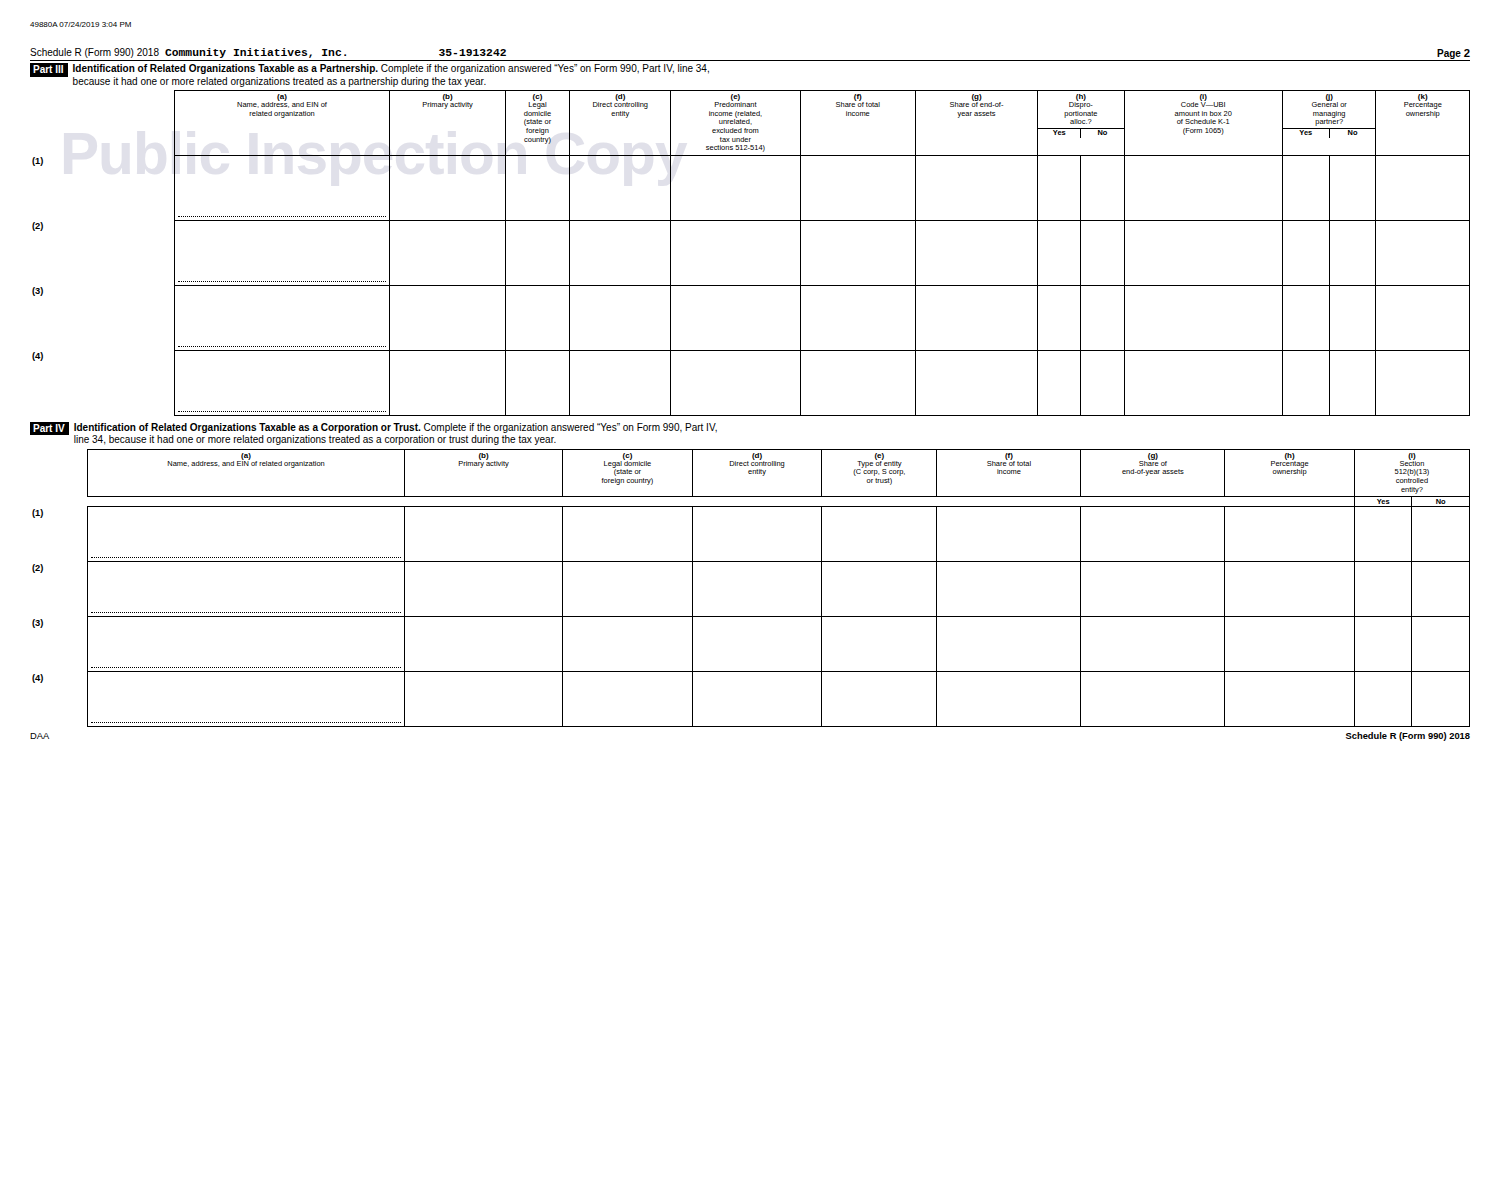49880A 07/24/2019 3:04 PM
Public Inspection Copy
Schedule R (Form 990) 2018Community Initiatives, Inc. 35-1913242
Page 2
Part III
Identification of Related Organizations Taxable as a Partnership. Complete if the organization answered “Yes” on Form 990, Part IV, line 34,
because it had one or more related organizations treated as a partnership during the tax year.
| | (a) Name, address, and EIN of related organization | (b) Primary activity | (c) Legal domicile (state or foreign country) | (d) Direct controlling entity | (e) Predominant income (related, unrelated, excluded from tax under sections 512-514) | (f) Share of total income | (g) Share of end-of- year assets | (h) Dispro- portionate alloc.? Yes No | (i) Code V—UBI amount in box 20 of Schedule K-1 (Form 1065) | (j) General or managing partner? Yes No | (k) Percentage ownership |
| (1) | | | | | | | | | | | |
| (2) | | | | | | | | | | | |
| (3) | | | | | | | | | | | |
| (4) | | | | | | | | | | | |
Part IV
Identification of Related Organizations Taxable as a Corporation or Trust. Complete if the organization answered “Yes” on Form 990, Part IV,
line 34, because it had one or more related organizations treated as a corporation or trust during the tax year.
| | (a) Name, address, and EIN of related organization | (b) Primary activity | (c) Legal domicile (state or foreign country) | (d) Direct controlling entity | (e) Type of entity (C corp, S corp, or trust) | (f) Share of total income | (g) Share of end-of-year assets | (h) Percentage ownership | (i) Section 512(b)(13) controlled entity? |
| | | | | | | | | | Yes No |
| (1) | | | | | | | | | |
| (2) | | | | | | | | | |
| (3) | | | | | | | | | |
| (4) | | | | | | | | | |
DAA
Schedule R (Form 990) 2018